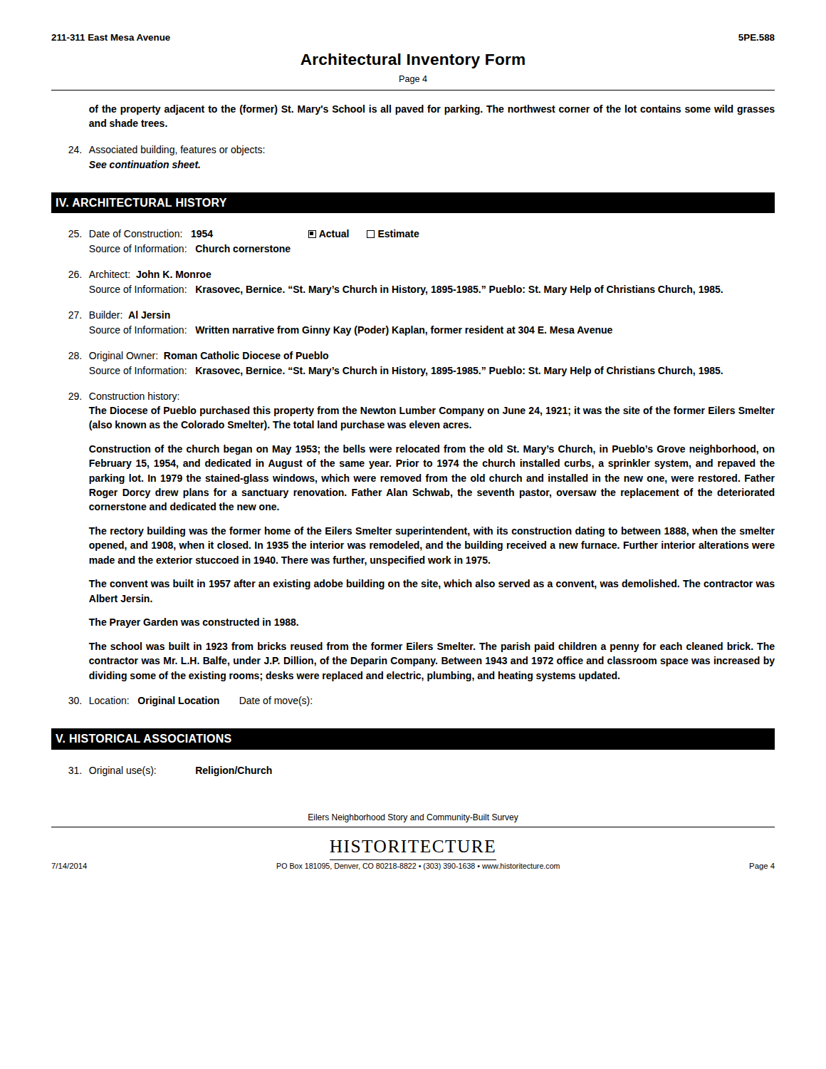211-311 East Mesa Avenue 5PE.588
Architectural Inventory Form
Page 4
of the property adjacent to the (former) St. Mary's School is all paved for parking. The northwest corner of the lot contains some wild grasses and shade trees.
24. Associated building, features or objects:
See continuation sheet.
IV. ARCHITECTURAL HISTORY
25. Date of Construction: 1954 Actual Estimate Source of Information: Church cornerstone
26. Architect: John K. Monroe Source of Information: Krasovec, Bernice. “St. Mary’s Church in History, 1895-1985.” Pueblo: St. Mary Help of Christians Church, 1985.
27. Builder: Al Jersin Source of Information: Written narrative from Ginny Kay (Poder) Kaplan, former resident at 304 E. Mesa Avenue
28. Original Owner: Roman Catholic Diocese of Pueblo Source of Information: Krasovec, Bernice. “St. Mary’s Church in History, 1895-1985.” Pueblo: St. Mary Help of Christians Church, 1985.
29. Construction history:
The Diocese of Pueblo purchased this property from the Newton Lumber Company on June 24, 1921; it was the site of the former Eilers Smelter (also known as the Colorado Smelter). The total land purchase was eleven acres.
Construction of the church began on May 1953; the bells were relocated from the old St. Mary’s Church, in Pueblo’s Grove neighborhood, on February 15, 1954, and dedicated in August of the same year. Prior to 1974 the church installed curbs, a sprinkler system, and repaved the parking lot. In 1979 the stained-glass windows, which were removed from the old church and installed in the new one, were restored. Father Roger Dorcy drew plans for a sanctuary renovation. Father Alan Schwab, the seventh pastor, oversaw the replacement of the deteriorated cornerstone and dedicated the new one.
The rectory building was the former home of the Eilers Smelter superintendent, with its construction dating to between 1888, when the smelter opened, and 1908, when it closed. In 1935 the interior was remodeled, and the building received a new furnace. Further interior alterations were made and the exterior stuccoed in 1940. There was further, unspecified work in 1975.
The convent was built in 1957 after an existing adobe building on the site, which also served as a convent, was demolished. The contractor was Albert Jersin.
The Prayer Garden was constructed in 1988.
The school was built in 1923 from bricks reused from the former Eilers Smelter. The parish paid children a penny for each cleaned brick. The contractor was Mr. L.H. Balfe, under J.P. Dillion, of the Deparin Company. Between 1943 and 1972 office and classroom space was increased by dividing some of the existing rooms; desks were replaced and electric, plumbing, and heating systems updated.
30. Location: Original Location Date of move(s):
V. HISTORICAL ASSOCIATIONS
31. Original use(s): Religion/Church
Eilers Neighborhood Story and Community-Built Survey
HISTORITECTURE
7/14/2014 PO Box 181095, Denver, CO 80218-8822 • (303) 390-1638 • www.historitecture.com Page 4